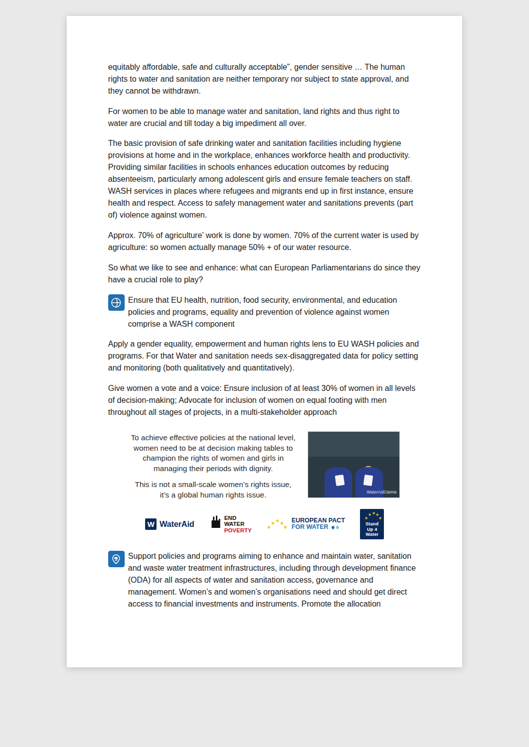equitably affordable, safe and culturally acceptable”, gender sensitive … The human rights to water and sanitation are neither temporary nor subject to state approval, and they cannot be withdrawn.
For women to be able to manage water and sanitation, land rights and thus right to water are crucial and till today a big impediment all over.
The basic provision of safe drinking water and sanitation facilities including hygiene provisions at home and in the workplace, enhances workforce health and productivity. Providing similar facilities in schools enhances education outcomes by reducing absenteeism, particularly among adolescent girls and ensure female teachers on staff. WASH services in places where refugees and migrants end up in first instance, ensure health and respect. Access to safely management water and sanitations prevents (part of) violence against women.
Approx. 70% of agriculture’ work is done by women. 70% of the current water is used by agriculture: so women actually manage 50% + of our water resource.
So what we like to see and enhance: what can European Parliamentarians do since they have a crucial role to play?
Ensure that EU health, nutrition, food security, environmental, and education policies and programs, equality and prevention of violence against women comprise a WASH component
Apply a gender equality, empowerment and human rights lens to EU WASH policies and programs. For that Water and sanitation needs sex-disaggregated data for policy setting and monitoring (both qualitatively and quantitatively).
Give women a vote and a voice: Ensure inclusion of at least 30% of women in all levels of decision-making; Advocate for inclusion of women on equal footing with men throughout all stages of projects, in a multi-stakeholder approach
To achieve effective policies at the national level, women need to be at decision making tables to champion the rights of women and girls in managing their periods with dignity. This is not a small-scale women’s rights issue, it’s a global human rights issue.
WaterAid/Jamie
W WaterAid END
WATER
POVERTY ★★★★★ EUROPEAN PACT FOR WATER ★★★★★ Stand
Up 4
Water
Support policies and programs aiming to enhance and maintain water, sanitation and waste water treatment infrastructures, including through development finance (ODA) for all aspects of water and sanitation access, governance and management. Women’s and women’s organisations need and should get direct access to financial investments and instruments. Promote the allocation